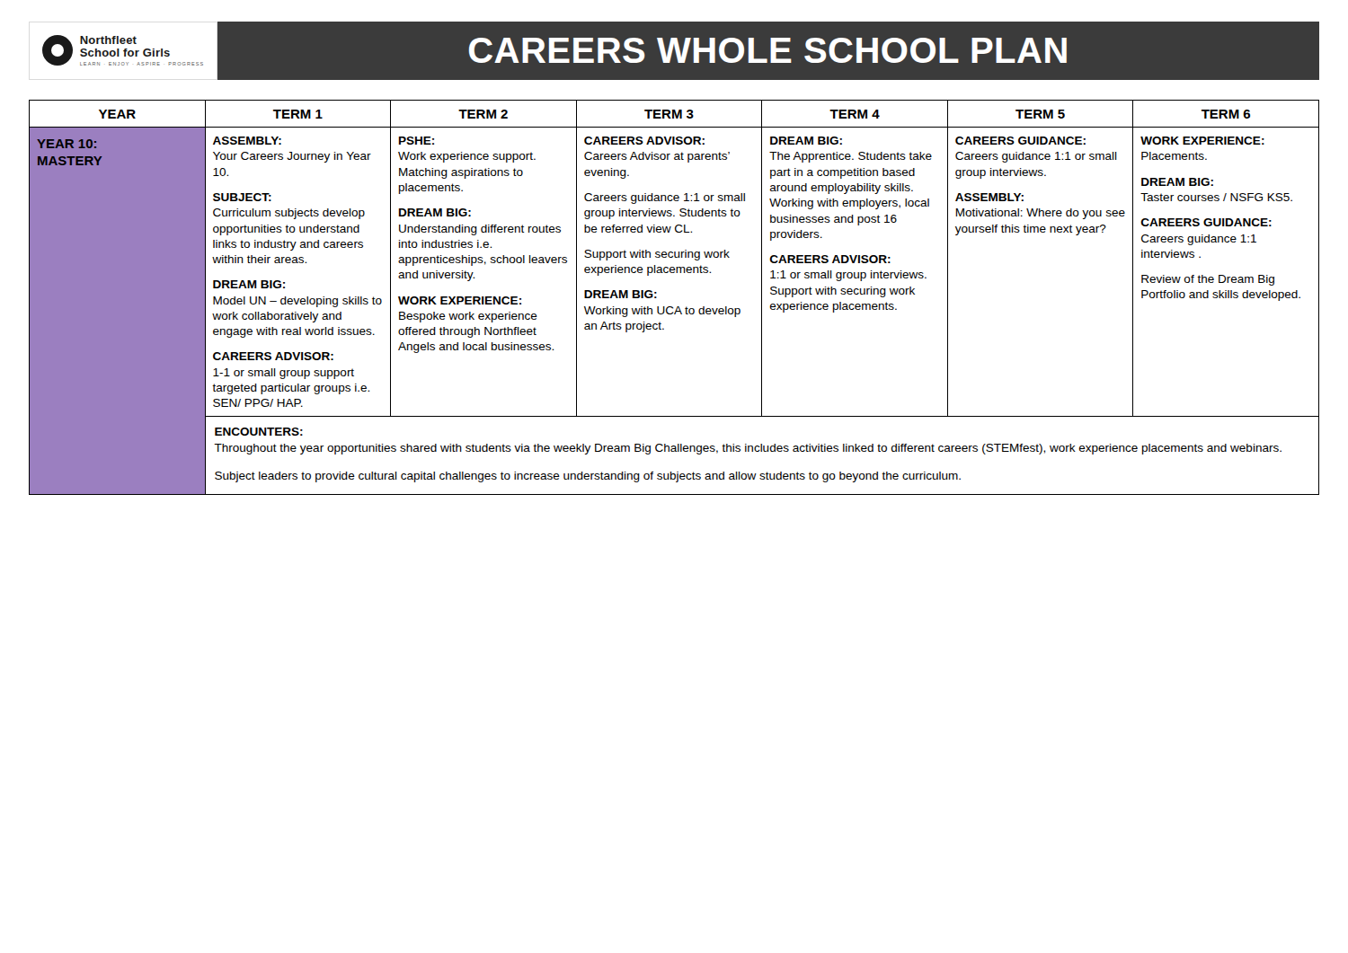Northfleet
School for Girls
LEARN · ENJOY · ASPIRE · PROGRESS
CAREERS WHOLE SCHOOL PLAN
| YEAR | TERM 1 | TERM 2 | TERM 3 | TERM 4 | TERM 5 | TERM 6 |
| --- | --- | --- | --- | --- | --- | --- |
| YEAR 10: MASTERY | ASSEMBLY: Your Careers Journey in Year 10. SUBJECT: Curriculum subjects develop opportunities to understand links to industry and careers within their areas. DREAM BIG: Model UN – developing skills to work collaboratively and engage with real world issues. CAREERS ADVISOR: 1-1 or small group support targeted particular groups i.e. SEN/ PPG/ HAP. | PSHE: Work experience support. Matching aspirations to placements. DREAM BIG: Understanding different routes into industries i.e. apprenticeships, school leavers and university. WORK EXPERIENCE: Bespoke work experience offered through Northfleet Angels and local businesses. | CAREERS ADVISOR: Careers Advisor at parents’ evening. Careers guidance 1:1 or small group interviews. Students to be referred view CL. Support with securing work experience placements. DREAM BIG: Working with UCA to develop an Arts project. | DREAM BIG: The Apprentice. Students take part in a competition based around employability skills. Working with employers, local businesses and post 16 providers. CAREERS ADVISOR: 1:1 or small group interviews. Support with securing work experience placements. | CAREERS GUIDANCE: Careers guidance 1:1 or small group interviews. ASSEMBLY: Motivational: Where do you see yourself this time next year? | WORK EXPERIENCE: Placements. DREAM BIG: Taster courses / NSFG KS5. CAREERS GUIDANCE: Careers guidance 1:1 interviews . Review of the Dream Big Portfolio and skills developed. |
| ENCOUNTERS: Throughout the year opportunities shared with students via the weekly Dream Big Challenges, this includes activities linked to different careers (STEMfest), work experience placements and webinars. Subject leaders to provide cultural capital challenges to increase understanding of subjects and allow students to go beyond the curriculum. |